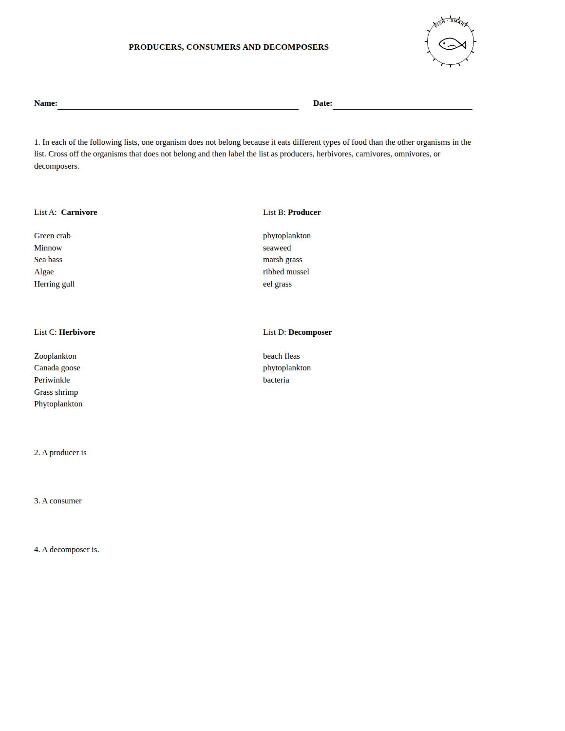FISH · SMART
Producers, Consumers and Decomposers
Name:
Date:
1. In each of the following lists, one organism does not belong because it eats different types of food than the other organisms in the list. Cross off the organisms that does not belong and then label the list as producers, herbivores, carnivores, omnivores, or decomposers.
List A: Carnivore
Green crab
Minnow
Sea bass
Algae
Herring gull
List B: Producer
phytoplankton
seaweed
marsh grass
ribbed mussel
eel grass
List C: Herbivore
Zooplankton
Canada goose
Periwinkle
Grass shrimp
Phytoplankton
List D: Decomposer
beach fleas
phytoplankton
bacteria
2. A producer is
3. A consumer
4. A decomposer is.